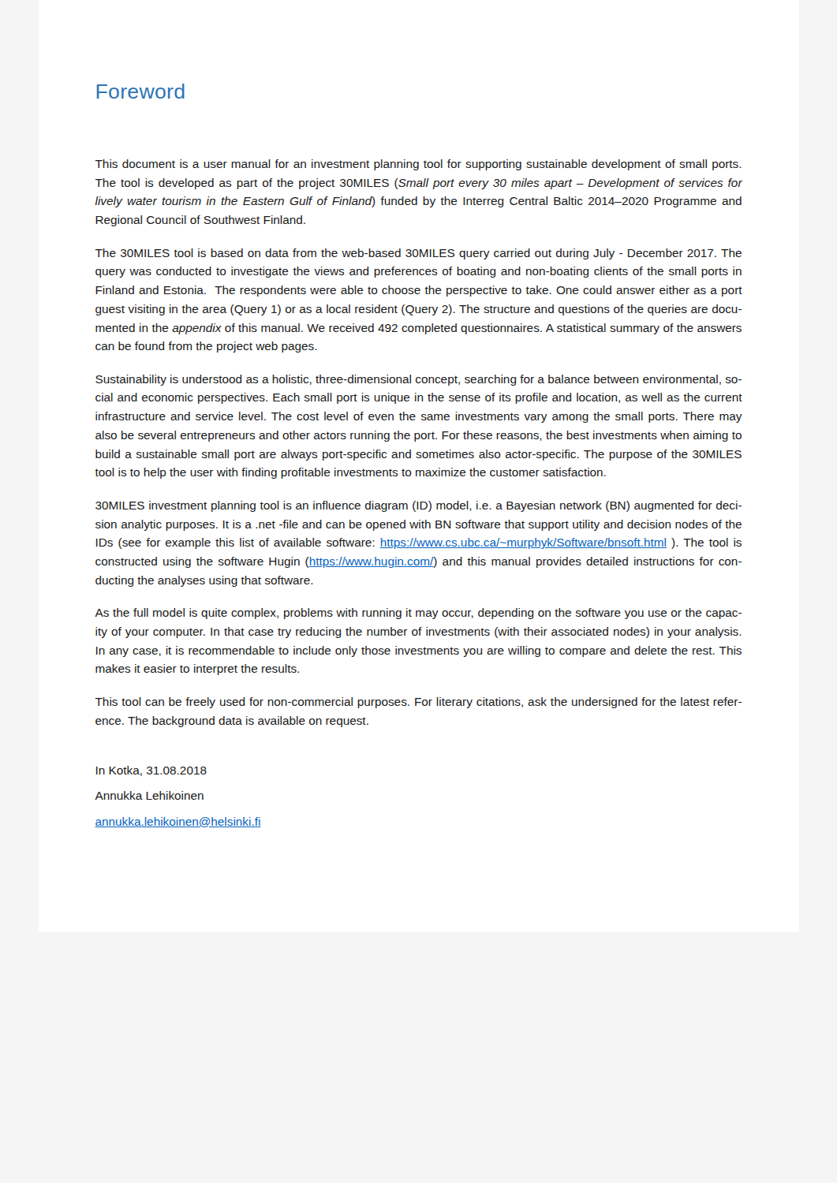Foreword
This document is a user manual for an investment planning tool for supporting sustainable development of small ports. The tool is developed as part of the project 30MILES (Small port every 30 miles apart – Development of services for lively water tourism in the Eastern Gulf of Finland) funded by the Interreg Central Baltic 2014–2020 Programme and Regional Council of Southwest Finland.
The 30MILES tool is based on data from the web-based 30MILES query carried out during July - December 2017. The query was conducted to investigate the views and preferences of boating and non-boating clients of the small ports in Finland and Estonia. The respondents were able to choose the perspective to take. One could answer either as a port guest visiting in the area (Query 1) or as a local resident (Query 2). The structure and questions of the queries are documented in the appendix of this manual. We received 492 completed questionnaires. A statistical summary of the answers can be found from the project web pages.
Sustainability is understood as a holistic, three-dimensional concept, searching for a balance between environmental, social and economic perspectives. Each small port is unique in the sense of its profile and location, as well as the current infrastructure and service level. The cost level of even the same investments vary among the small ports. There may also be several entrepreneurs and other actors running the port. For these reasons, the best investments when aiming to build a sustainable small port are always port-specific and sometimes also actor-specific. The purpose of the 30MILES tool is to help the user with finding profitable investments to maximize the customer satisfaction.
30MILES investment planning tool is an influence diagram (ID) model, i.e. a Bayesian network (BN) augmented for decision analytic purposes. It is a .net -file and can be opened with BN software that support utility and decision nodes of the IDs (see for example this list of available software: https://www.cs.ubc.ca/~murphyk/Software/bnsoft.html ). The tool is constructed using the software Hugin (https://www.hugin.com/) and this manual provides detailed instructions for conducting the analyses using that software.
As the full model is quite complex, problems with running it may occur, depending on the software you use or the capacity of your computer. In that case try reducing the number of investments (with their associated nodes) in your analysis. In any case, it is recommendable to include only those investments you are willing to compare and delete the rest. This makes it easier to interpret the results.
This tool can be freely used for non-commercial purposes. For literary citations, ask the undersigned for the latest reference. The background data is available on request.
In Kotka, 31.08.2018
Annukka Lehikoinen
annukka.lehikoinen@helsinki.fi